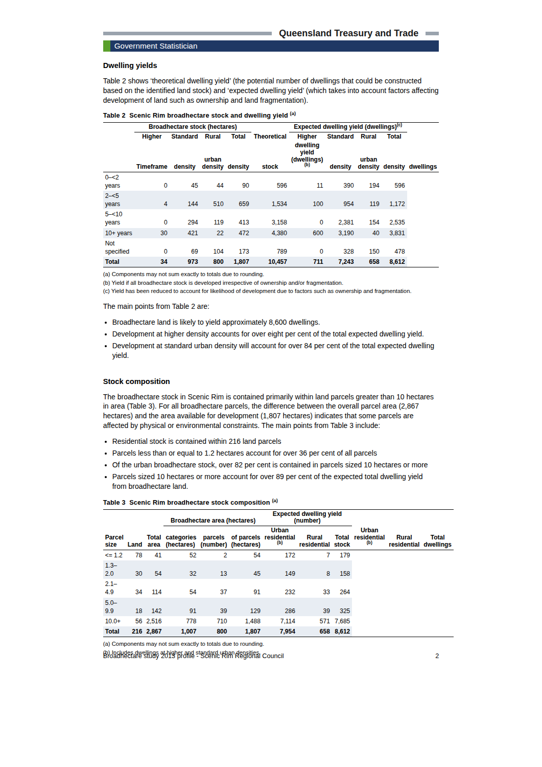Queensland Treasury and Trade
Government Statistician
Dwelling yields
Table 2 shows ‘theoretical dwelling yield’ (the potential number of dwellings that could be constructed based on the identified land stock) and ‘expected dwelling yield’ (which takes into account factors affecting development of land such as ownership and land fragmentation).
Table 2 Scenic Rim broadhectare stock and dwelling yield (a)
| | Broadhectare stock (hectares) | Theoretical | Expected dwelling yield (dwellings) (c) |
| --- | --- | --- | --- |
| Higher | Standard | Rural | Total | Higher | Standard | Rural | Total |
| Timeframe | density | urban density | density | stock | dwelling yield (dwellings) (b) | density | urban density | density | dwellings |
| 0–<2 years | 0 | 45 | 44 | 90 | 596 | 11 | 390 | 194 | 596 |
| 2–<5 years | 4 | 144 | 510 | 659 | 1,534 | 100 | 954 | 119 | 1,172 |
| 5–<10 years | 0 | 294 | 119 | 413 | 3,158 | 0 | 2,381 | 154 | 2,535 |
| 10+ years | 30 | 421 | 22 | 472 | 4,380 | 600 | 3,190 | 40 | 3,831 |
| Not specified | 0 | 69 | 104 | 173 | 789 | 0 | 328 | 150 | 478 |
| Total | 34 | 973 | 800 | 1,807 | 10,457 | 711 | 7,243 | 658 | 8,612 |
(a) Components may not sum exactly to totals due to rounding.
(b) Yield if all broadhectare stock is developed irrespective of ownership and/or fragmentation.
(c) Yield has been reduced to account for likelihood of development due to factors such as ownership and fragmentation.
The main points from Table 2 are:
Broadhectare land is likely to yield approximately 8,600 dwellings.
Development at higher density accounts for over eight per cent of the total expected dwelling yield.
Development at standard urban density will account for over 84 per cent of the total expected dwelling yield.
Stock composition
The broadhectare stock in Scenic Rim is contained primarily within land parcels greater than 10 hectares in area (Table 3). For all broadhectare parcels, the difference between the overall parcel area (2,867 hectares) and the area available for development (1,807 hectares) indicates that some parcels are affected by physical or environmental constraints. The main points from Table 3 include:
Residential stock is contained within 216 land parcels
Parcels less than or equal to 1.2 hectares account for over 36 per cent of all parcels
Of the urban broadhectare stock, over 82 per cent is contained in parcels sized 10 hectares or more
Parcels sized 10 hectares or more account for over 89 per cent of the expected total dwelling yield from broadhectare land.
Table 3 Scenic Rim broadhectare stock composition (a)
| Parcel size | Land | Total area | Broadhectare area (hectares) | Expected dwelling yield (number) |
| --- | --- | --- | --- | --- |
| categories (hectares) | parcels (number) | of parcels (hectares) | Urban residential (b) | Rural residential | Total stock | Urban residential (b) | Rural residential | Total dwellings |
| <= 1.2 | 78 | 41 | 52 | 2 | 54 | 172 | 7 | 179 |
| 1.3–2.0 | 30 | 54 | 32 | 13 | 45 | 149 | 8 | 158 |
| 2.1–4.9 | 34 | 114 | 54 | 37 | 91 | 232 | 33 | 264 |
| 5.0–9.9 | 18 | 142 | 91 | 39 | 129 | 286 | 39 | 325 |
| 10.0+ | 56 | 2,516 | 778 | 710 | 1,488 | 7,114 | 571 | 7,685 |
| Total | 216 | 2,867 | 1,007 | 800 | 1,807 | 7,954 | 658 | 8,612 |
(a) Components may not sum exactly to totals due to rounding.
(b) Includes dwellings at higher and standard urban densities.
Broadhectare study 2013 profile - Scenic Rim Regional Council
2